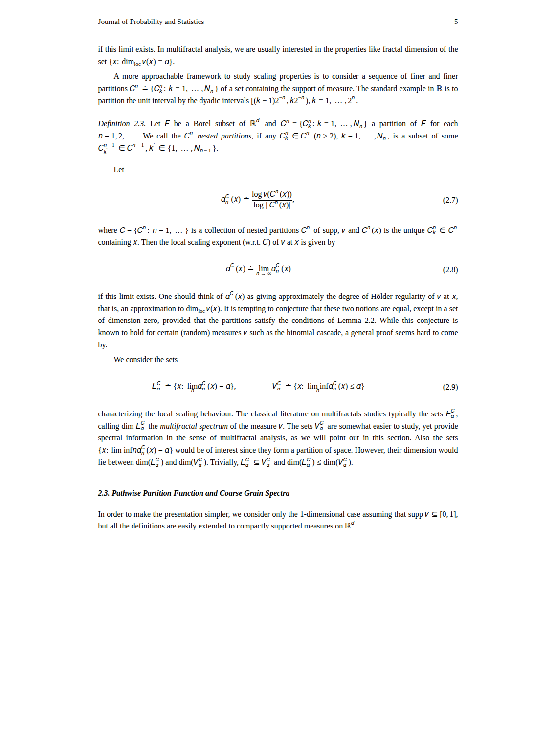Journal of Probability and Statistics 5
if this limit exists. In multifractal analysis, we are usually interested in the properties like fractal dimension of the set {x:dimlocν(x)=α}.
A more approachable framework to study scaling properties is to consider a sequence of finer and finer partitions Cn≐{Ckn:k=1,…,Nn} of a set containing the support of measure. The standard example in ℝ is to partition the unit interval by the dyadic intervals [(k−1)2−n,k2−n), k=1,…,2n.
Definition 2.3. Let F be a Borel subset of ℝd and Cn={Ckn:k=1,…,Nn} a partition of F for each n=1,2,…. We call the Cn nested partitions, if any Ckn∈Cn (n≥2), k=1,…,Nn, is a subset of some Ck′n−1∈Cn−1, k′∈{1,…,Nn−1}.
Let
αnC (x) ≐ logν(Cn(x)) log|Cn(x)| ,
(2.7)
where C={Cn:n=1,…} is a collection of nested partitions Cn of supp, ν and Cn(x) is the unique Ckn∈Cn containing x. Then the local scaling exponent (w.r.t. C) of ν at x is given by
αC (x) ≐ lim n→∞ αnC (x)
(2.8)
if this limit exists. One should think of αC(x) as giving approximately the degree of Hölder regularity of ν at x, that is, an approximation to dimlocν(x). It is tempting to conjecture that these two notions are equal, except in a set of dimension zero, provided that the partitions satisfy the conditions of Lemma 2.2. While this conjecture is known to hold for certain (random) measures ν such as the binomial cascade, a general proof seems hard to come by.
We consider the sets
EαC ≐ { x: limn αnC (x) =α } , VαC ≐ { x: lim infn αnC (x) ≤α }
(2.9)
characterizing the local scaling behaviour. The classical literature on multifractals studies typically the sets EαC, calling dim EαC the multifractal spectrum of the measure ν. The sets VαC are somewhat easier to study, yet provide spectral information in the sense of multifractal analysis, as we will point out in this section. Also the sets {x:lim infnαnC(x)=α} would be of interest since they form a partition of space. However, their dimension would lie between dim(EαC) and dim(VαC). Trivially, EαC⊆VαC and dim(EαC)≤dim(VαC).
2.3. Pathwise Partition Function and Coarse Grain Spectra
In order to make the presentation simpler, we consider only the 1-dimensional case assuming that supp ν⊆[0,1], but all the definitions are easily extended to compactly supported measures on ℝd.